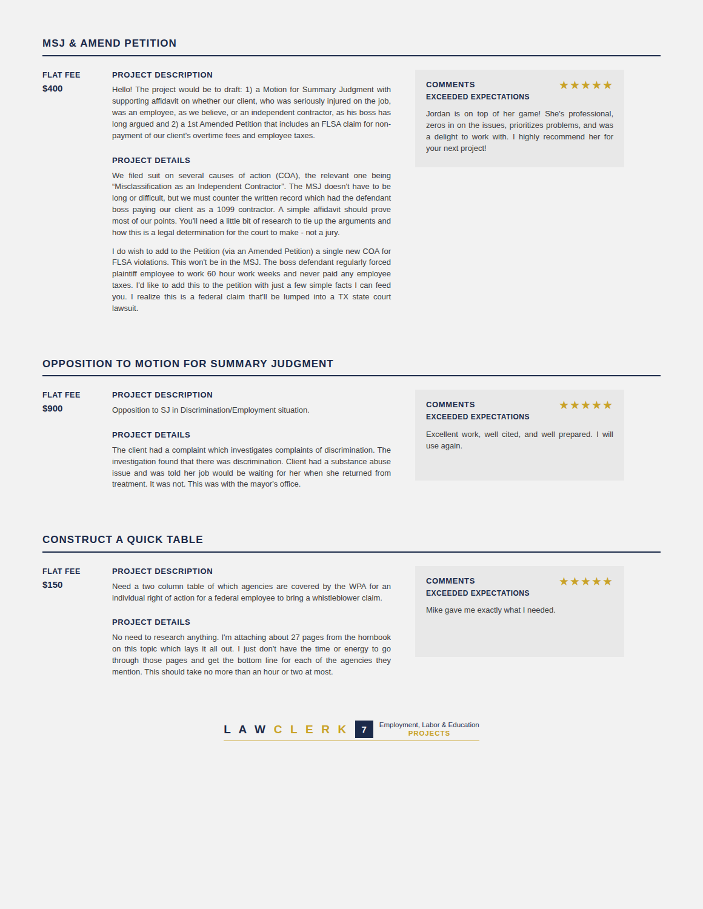MSJ & Amend Petition
Flat Fee
$400
Project Description
Hello! The project would be to draft: 1) a Motion for Summary Judgment with supporting affidavit on whether our client, who was seriously injured on the job, was an employee, as we believe, or an independent contractor, as his boss has long argued and 2) a 1st Amended Petition that includes an FLSA claim for non-payment of our client's overtime fees and employee taxes.
Project Details
We filed suit on several causes of action (COA), the relevant one being “Misclassification as an Independent Contractor”. The MSJ doesn't have to be long or difficult, but we must counter the written record which had the defendant boss paying our client as a 1099 contractor. A simple affidavit should prove most of our points. You'll need a little bit of research to tie up the arguments and how this is a legal determination for the court to make - not a jury.
I do wish to add to the Petition (via an Amended Petition) a single new COA for FLSA violations. This won't be in the MSJ. The boss defendant regularly forced plaintiff employee to work 60 hour work weeks and never paid any employee taxes. I'd like to add this to the petition with just a few simple facts I can feed you. I realize this is a federal claim that'll be lumped into a TX state court lawsuit.
Comments ★★★★★
Exceeded Expectations
Jordan is on top of her game! She's professional, zeros in on the issues, prioritizes problems, and was a delight to work with. I highly recommend her for your next project!
Opposition to Motion for Summary Judgment
Flat Fee
$900
Project Description
Opposition to SJ in Discrimination/Employment situation.
Project Details
The client had a complaint which investigates complaints of discrimination. The investigation found that there was discrimination. Client had a substance abuse issue and was told her job would be waiting for her when she returned from treatment. It was not. This was with the mayor's office.
Comments ★★★★★
Exceeded Expectations
Excellent work, well cited, and well prepared. I will use again.
Construct a Quick Table
Flat Fee
$150
Project Description
Need a two column table of which agencies are covered by the WPA for an individual right of action for a federal employee to bring a whistleblower claim.
Project Details
No need to research anything. I'm attaching about 27 pages from the hornbook on this topic which lays it all out. I just don't have the time or energy to go through those pages and get the bottom line for each of the agencies they mention. This should take no more than an hour or two at most.
Comments ★★★★★
Exceeded Expectations
Mike gave me exactly what I needed.
L A W C L E R K 7 Employment, Labor & Education
PROJECTS